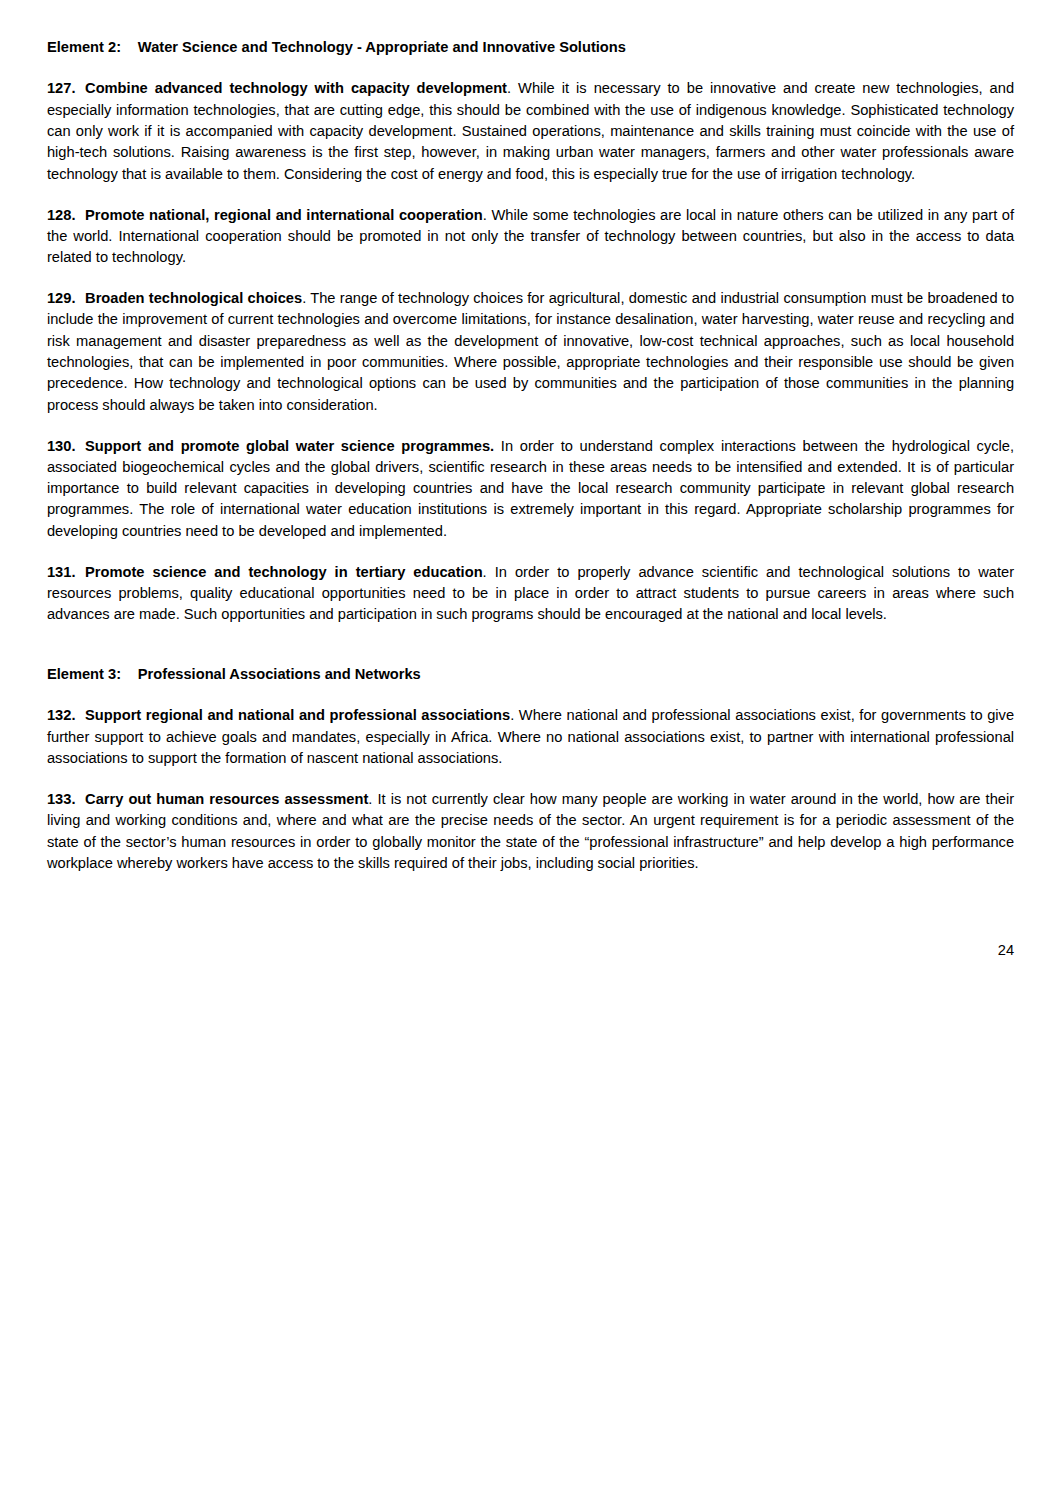Element 2: Water Science and Technology - Appropriate and Innovative Solutions
127. Combine advanced technology with capacity development. While it is necessary to be innovative and create new technologies, and especially information technologies, that are cutting edge, this should be combined with the use of indigenous knowledge. Sophisticated technology can only work if it is accompanied with capacity development. Sustained operations, maintenance and skills training must coincide with the use of high-tech solutions. Raising awareness is the first step, however, in making urban water managers, farmers and other water professionals aware technology that is available to them. Considering the cost of energy and food, this is especially true for the use of irrigation technology.
128. Promote national, regional and international cooperation. While some technologies are local in nature others can be utilized in any part of the world. International cooperation should be promoted in not only the transfer of technology between countries, but also in the access to data related to technology.
129. Broaden technological choices. The range of technology choices for agricultural, domestic and industrial consumption must be broadened to include the improvement of current technologies and overcome limitations, for instance desalination, water harvesting, water reuse and recycling and risk management and disaster preparedness as well as the development of innovative, low-cost technical approaches, such as local household technologies, that can be implemented in poor communities. Where possible, appropriate technologies and their responsible use should be given precedence. How technology and technological options can be used by communities and the participation of those communities in the planning process should always be taken into consideration.
130. Support and promote global water science programmes. In order to understand complex interactions between the hydrological cycle, associated biogeochemical cycles and the global drivers, scientific research in these areas needs to be intensified and extended. It is of particular importance to build relevant capacities in developing countries and have the local research community participate in relevant global research programmes. The role of international water education institutions is extremely important in this regard. Appropriate scholarship programmes for developing countries need to be developed and implemented.
131. Promote science and technology in tertiary education. In order to properly advance scientific and technological solutions to water resources problems, quality educational opportunities need to be in place in order to attract students to pursue careers in areas where such advances are made. Such opportunities and participation in such programs should be encouraged at the national and local levels.
Element 3: Professional Associations and Networks
132. Support regional and national and professional associations. Where national and professional associations exist, for governments to give further support to achieve goals and mandates, especially in Africa. Where no national associations exist, to partner with international professional associations to support the formation of nascent national associations.
133. Carry out human resources assessment. It is not currently clear how many people are working in water around in the world, how are their living and working conditions and, where and what are the precise needs of the sector. An urgent requirement is for a periodic assessment of the state of the sector’s human resources in order to globally monitor the state of the “professional infrastructure” and help develop a high performance workplace whereby workers have access to the skills required of their jobs, including social priorities.
24